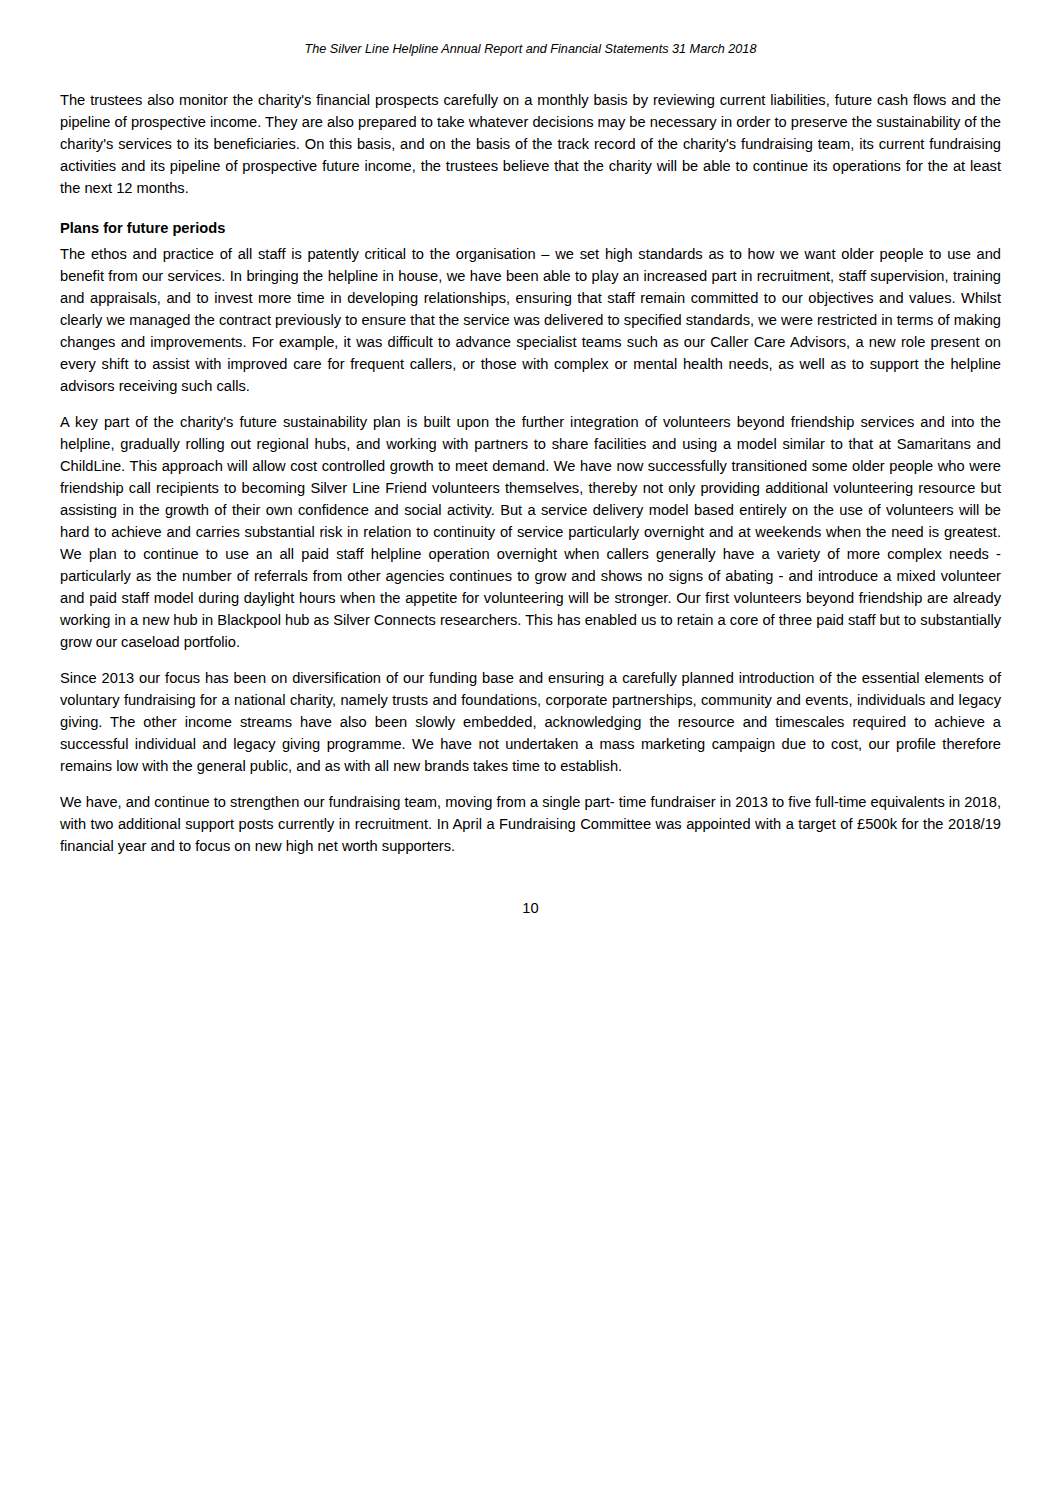The Silver Line Helpline Annual Report and Financial Statements 31 March 2018
The trustees also monitor the charity's financial prospects carefully on a monthly basis by reviewing current liabilities, future cash flows and the pipeline of prospective income. They are also prepared to take whatever decisions may be necessary in order to preserve the sustainability of the charity's services to its beneficiaries. On this basis, and on the basis of the track record of the charity's fundraising team, its current fundraising activities and its pipeline of prospective future income, the trustees believe that the charity will be able to continue its operations for the at least the next 12 months.
Plans for future periods
The ethos and practice of all staff is patently critical to the organisation – we set high standards as to how we want older people to use and benefit from our services. In bringing the helpline in house, we have been able to play an increased part in recruitment, staff supervision, training and appraisals, and to invest more time in developing relationships, ensuring that staff remain committed to our objectives and values. Whilst clearly we managed the contract previously to ensure that the service was delivered to specified standards, we were restricted in terms of making changes and improvements. For example, it was difficult to advance specialist teams such as our Caller Care Advisors, a new role present on every shift to assist with improved care for frequent callers, or those with complex or mental health needs, as well as to support the helpline advisors receiving such calls.
A key part of the charity's future sustainability plan is built upon the further integration of volunteers beyond friendship services and into the helpline, gradually rolling out regional hubs, and working with partners to share facilities and using a model similar to that at Samaritans and ChildLine. This approach will allow cost controlled growth to meet demand. We have now successfully transitioned some older people who were friendship call recipients to becoming Silver Line Friend volunteers themselves, thereby not only providing additional volunteering resource but assisting in the growth of their own confidence and social activity. But a service delivery model based entirely on the use of volunteers will be hard to achieve and carries substantial risk in relation to continuity of service particularly overnight and at weekends when the need is greatest. We plan to continue to use an all paid staff helpline operation overnight when callers generally have a variety of more complex needs - particularly as the number of referrals from other agencies continues to grow and shows no signs of abating - and introduce a mixed volunteer and paid staff model during daylight hours when the appetite for volunteering will be stronger. Our first volunteers beyond friendship are already working in a new hub in Blackpool hub as Silver Connects researchers. This has enabled us to retain a core of three paid staff but to substantially grow our caseload portfolio.
Since 2013 our focus has been on diversification of our funding base and ensuring a carefully planned introduction of the essential elements of voluntary fundraising for a national charity, namely trusts and foundations, corporate partnerships, community and events, individuals and legacy giving. The other income streams have also been slowly embedded, acknowledging the resource and timescales required to achieve a successful individual and legacy giving programme. We have not undertaken a mass marketing campaign due to cost, our profile therefore remains low with the general public, and as with all new brands takes time to establish.
We have, and continue to strengthen our fundraising team, moving from a single part- time fundraiser in 2013 to five full-time equivalents in 2018, with two additional support posts currently in recruitment. In April a Fundraising Committee was appointed with a target of £500k for the 2018/19 financial year and to focus on new high net worth supporters.
10